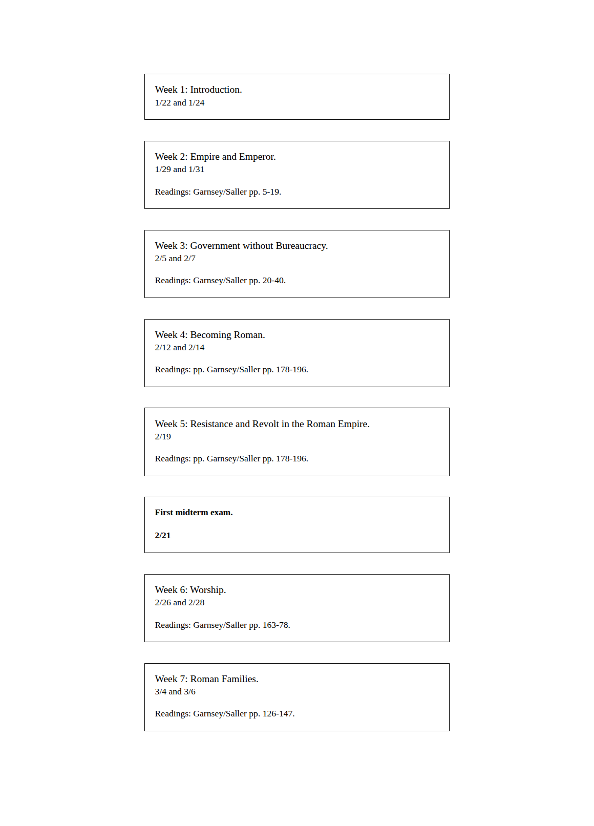Week 1: Introduction.
1/22 and 1/24
Week 2: Empire and Emperor.
1/29 and 1/31
Readings: Garnsey/Saller pp. 5-19.
Week 3: Government without Bureaucracy.
2/5 and 2/7
Readings: Garnsey/Saller pp. 20-40.
Week 4: Becoming Roman.
2/12 and 2/14
Readings: pp. Garnsey/Saller pp. 178-196.
Week 5: Resistance and Revolt in the Roman Empire.
2/19
Readings: pp. Garnsey/Saller pp. 178-196.
First midterm exam.
2/21
Week 6: Worship.
2/26 and 2/28
Readings: Garnsey/Saller pp. 163-78.
Week 7: Roman Families.
3/4 and 3/6
Readings: Garnsey/Saller pp. 126-147.